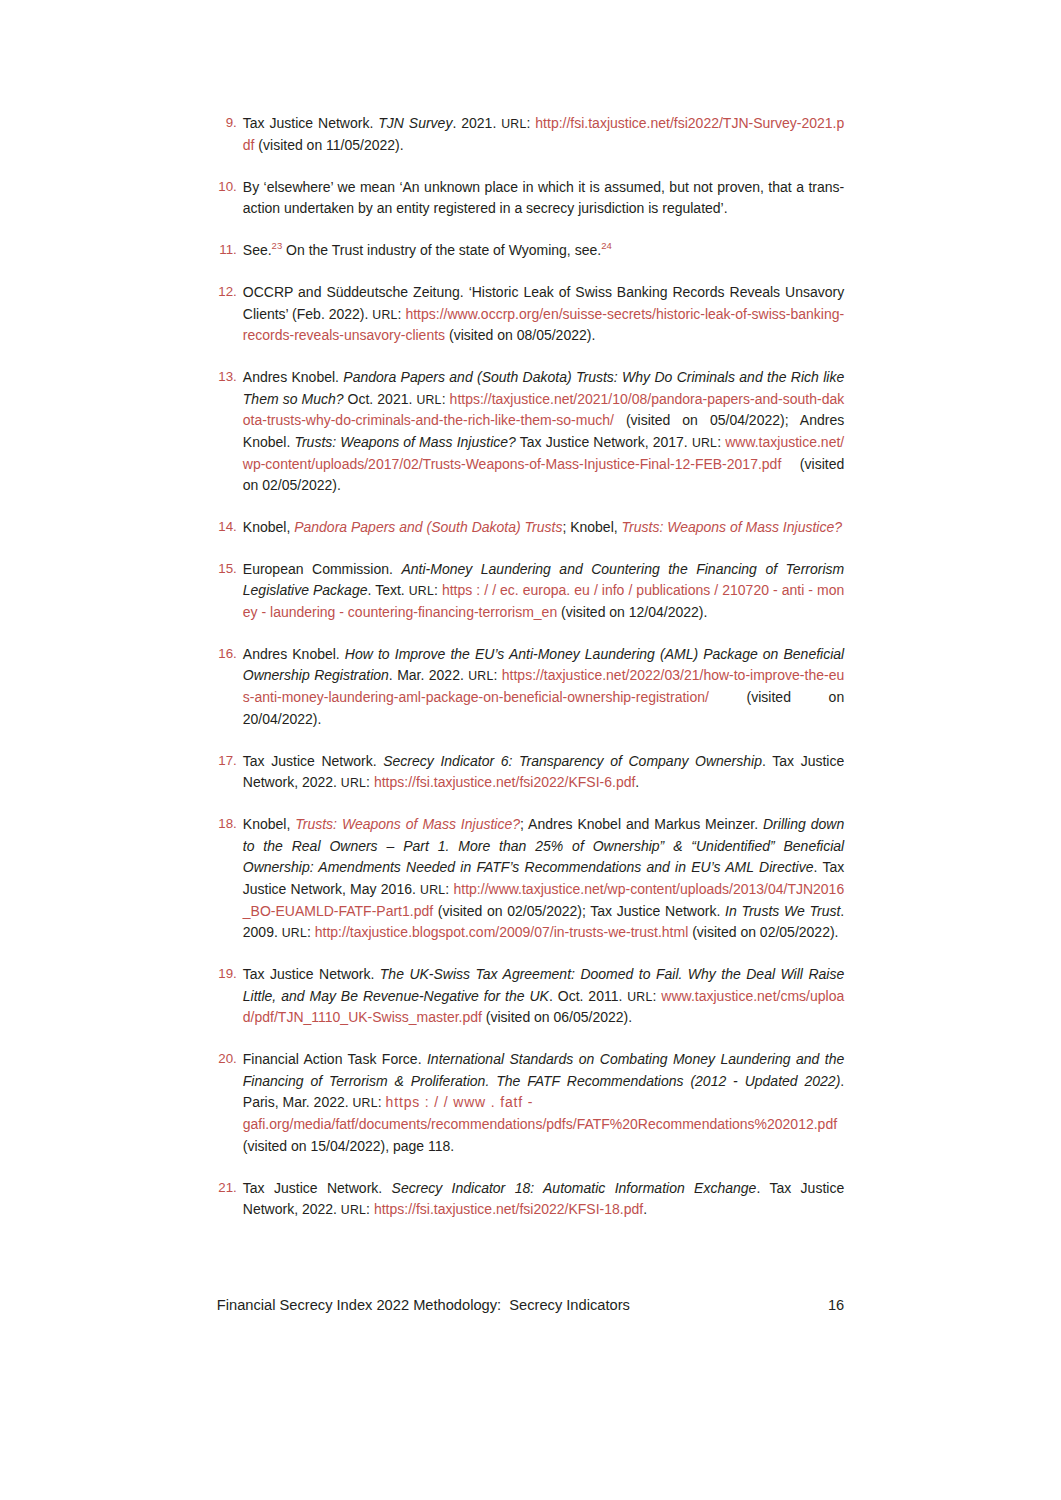9. Tax Justice Network. TJN Survey. 2021. URL: http://fsi.taxjustice.net/fsi2022/TJN-Survey-2021.pdf (visited on 11/05/2022).
10. By ‘elsewhere’ we mean ‘An unknown place in which it is assumed, but not proven, that a transaction undertaken by an entity registered in a secrecy jurisdiction is regulated’.
11. See.23 On the Trust industry of the state of Wyoming, see.24
12. OCCRP and Süddeutsche Zeitung. ‘Historic Leak of Swiss Banking Records Reveals Unsavory Clients’ (Feb. 2022). URL: https://www.occrp.org/en/suisse-secrets/historic-leak-of-swiss-banking-records-reveals-unsavory-clients (visited on 08/05/2022).
13. Andres Knobel. Pandora Papers and (South Dakota) Trusts: Why Do Criminals and the Rich like Them so Much? Oct. 2021. URL: https://taxjustice.net/2021/10/08/pandora-papers-and-south-dakota-trusts-why-do-criminals-and-the-rich-like-them-so-much/ (visited on 05/04/2022); Andres Knobel. Trusts: Weapons of Mass Injustice? Tax Justice Network, 2017. URL: www.taxjustice.net/wp-content/uploads/2017/02/Trusts-Weapons-of-Mass-Injustice-Final-12-FEB-2017.pdf (visited on 02/05/2022).
14. Knobel, Pandora Papers and (South Dakota) Trusts; Knobel, Trusts: Weapons of Mass Injustice?
15. European Commission. Anti-Money Laundering and Countering the Financing of Terrorism Legislative Package. Text. URL: https : / / ec. europa. eu / info / publications / 210720 - anti - money - laundering - countering-financing-terrorism_en (visited on 12/04/2022).
16. Andres Knobel. How to Improve the EU’s Anti-Money Laundering (AML) Package on Beneficial Ownership Registration. Mar. 2022. URL: https://taxjustice.net/2022/03/21/how-to-improve-the-eus-anti-money-laundering-aml-package-on-beneficial-ownership-registration/ (visited on 20/04/2022).
17. Tax Justice Network. Secrecy Indicator 6: Transparency of Company Ownership. Tax Justice Network, 2022. URL: https://fsi.taxjustice.net/fsi2022/KFSI-6.pdf.
18. Knobel, Trusts: Weapons of Mass Injustice?; Andres Knobel and Markus Meinzer. Drilling down to the Real Owners – Part 1. More than 25% of Ownership” & “Unidentified” Beneficial Ownership: Amendments Needed in FATF’s Recommendations and in EU’s AML Directive. Tax Justice Network, May 2016. URL: http://www.taxjustice.net/wp-content/uploads/2013/04/TJN2016_BO-EUAMLD-FATF-Part1.pdf (visited on 02/05/2022); Tax Justice Network. In Trusts We Trust. 2009. URL: http://taxjustice.blogspot.com/2009/07/in-trusts-we-trust.html (visited on 02/05/2022).
19. Tax Justice Network. The UK-Swiss Tax Agreement: Doomed to Fail. Why the Deal Will Raise Little, and May Be Revenue-Negative for the UK. Oct. 2011. URL: www.taxjustice.net/cms/upload/pdf/TJN_1110_UK-Swiss_master.pdf (visited on 06/05/2022).
20. Financial Action Task Force. International Standards on Combating Money Laundering and the Financing of Terrorism & Proliferation. The FATF Recommendations (2012 - Updated 2022). Paris, Mar. 2022. URL: https : / / www . fatf -
gafi.org/media/fatf/documents/recommendations/pdfs/FATF%20Recommendations%202012.pdf (visited on 15/04/2022), page 118.
21. Tax Justice Network. Secrecy Indicator 18: Automatic Information Exchange. Tax Justice Network, 2022. URL: https://fsi.taxjustice.net/fsi2022/KFSI-18.pdf.
Financial Secrecy Index 2022 Methodology: Secrecy Indicators
16